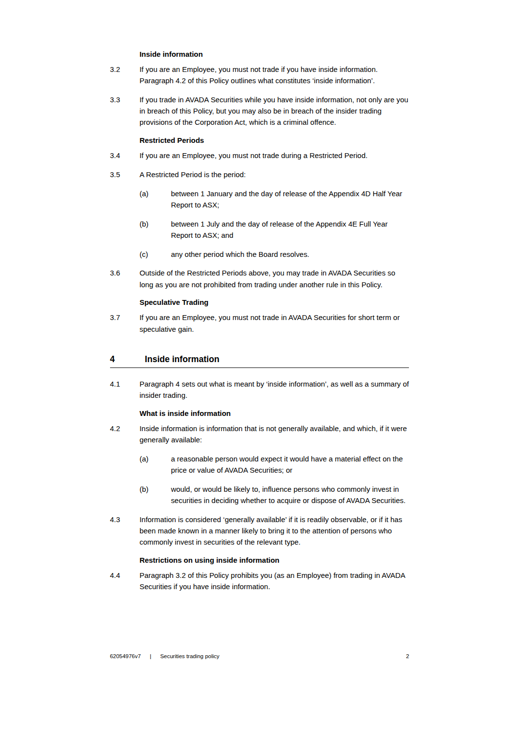Inside information
3.2
If you are an Employee, you must not trade if you have inside information. Paragraph 4.2 of this Policy outlines what constitutes ‘inside information’.
3.3
If you trade in AVADA Securities while you have inside information, not only are you in breach of this Policy, but you may also be in breach of the insider trading provisions of the Corporation Act, which is a criminal offence.
Restricted Periods
3.4
If you are an Employee, you must not trade during a Restricted Period.
3.5
A Restricted Period is the period:
(a)
between 1 January and the day of release of the Appendix 4D Half Year Report to ASX;
(b)
between 1 July and the day of release of the Appendix 4E Full Year Report to ASX; and
(c)
any other period which the Board resolves.
3.6
Outside of the Restricted Periods above, you may trade in AVADA Securities so long as you are not prohibited from trading under another rule in this Policy.
Speculative Trading
3.7
If you are an Employee, you must not trade in AVADA Securities for short term or speculative gain.
4
Inside information
4.1
Paragraph 4 sets out what is meant by ‘inside information’, as well as a summary of insider trading.
What is inside information
4.2
Inside information is information that is not generally available, and which, if it were generally available:
(a)
a reasonable person would expect it would have a material effect on the price or value of AVADA Securities; or
(b)
would, or would be likely to, influence persons who commonly invest in securities in deciding whether to acquire or dispose of AVADA Securities.
4.3
Information is considered ‘generally available’ if it is readily observable, or if it has been made known in a manner likely to bring it to the attention of persons who commonly invest in securities of the relevant type.
Restrictions on using inside information
4.4
Paragraph 3.2 of this Policy prohibits you (as an Employee) from trading in AVADA Securities if you have inside information.
62054976v7
|
Securities trading policy
2